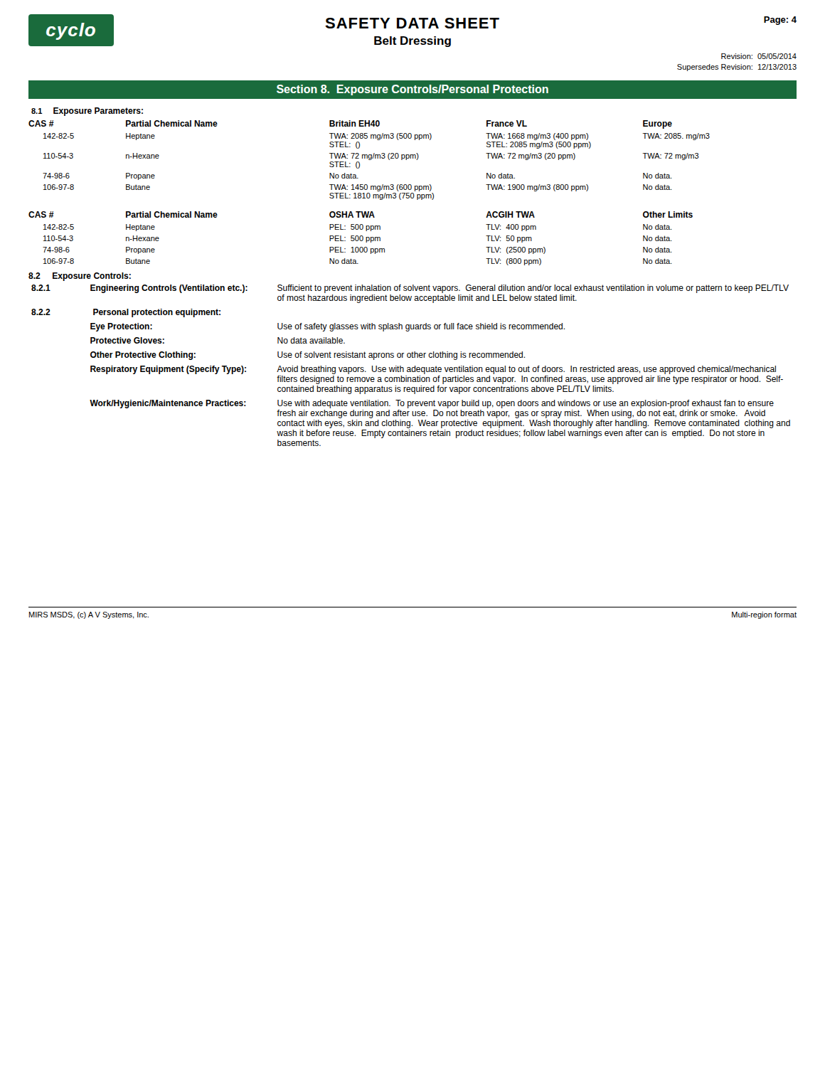cyclo
Page: 4
SAFETY DATA SHEET
Belt Dressing
Revision: 05/05/2014
Supersedes Revision: 12/13/2013
Section 8. Exposure Controls/Personal Protection
| 8.1 Exposure Parameters: |
| CAS # | Partial Chemical Name | Britain EH40 | France VL | Europe |
| --- | --- | --- | --- | --- |
| 142-82-5 | Heptane | TWA: 2085 mg/m3 (500 ppm) STEL: () | TWA: 1668 mg/m3 (400 ppm) STEL: 2085 mg/m3 (500 ppm) | TWA: 2085. mg/m3 |
| 110-54-3 | n-Hexane | TWA: 72 mg/m3 (20 ppm) STEL: () | TWA: 72 mg/m3 (20 ppm) | TWA: 72 mg/m3 |
| 74-98-6 | Propane | No data. | No data. | No data. |
| 106-97-8 | Butane | TWA: 1450 mg/m3 (600 ppm) STEL: 1810 mg/m3 (750 ppm) | TWA: 1900 mg/m3 (800 ppm) | No data. |
| CAS # | Partial Chemical Name | OSHA TWA | ACGIH TWA | Other Limits |
| --- | --- | --- | --- | --- |
| 142-82-5 | Heptane | PEL: 500 ppm | TLV: 400 ppm | No data. |
| 110-54-3 | n-Hexane | PEL: 500 ppm | TLV: 50 ppm | No data. |
| 74-98-6 | Propane | PEL: 1000 ppm | TLV: (2500 ppm) | No data. |
| 106-97-8 | Butane | No data. | TLV: (800 ppm) | No data. |
8.2 Exposure Controls:
| 8.2.1 | Engineering Controls (Ventilation etc.): | Sufficient to prevent inhalation of solvent vapors. General dilution and/or local exhaust ventilation in volume or pattern to keep PEL/TLV of most hazardous ingredient below acceptable limit and LEL below stated limit. |
| 8.2.2 | Personal protection equipment: |
| | Eye Protection: | Use of safety glasses with splash guards or full face shield is recommended. |
| | Protective Gloves: | No data available. |
| | Other Protective Clothing: | Use of solvent resistant aprons or other clothing is recommended. |
| | Respiratory Equipment (Specify Type): | Avoid breathing vapors. Use with adequate ventilation equal to out of doors. In restricted areas, use approved chemical/mechanical filters designed to remove a combination of particles and vapor. In confined areas, use approved air line type respirator or hood. Self-contained breathing apparatus is required for vapor concentrations above PEL/TLV limits. |
| | Work/Hygienic/Maintenance Practices: | Use with adequate ventilation. To prevent vapor build up, open doors and windows or use an explosion-proof exhaust fan to ensure fresh air exchange during and after use. Do not breath vapor, gas or spray mist. When using, do not eat, drink or smoke. Avoid contact with eyes, skin and clothing. Wear protective equipment. Wash thoroughly after handling. Remove contaminated clothing and wash it before reuse. Empty containers retain product residues; follow label warnings even after can is emptied. Do not store in basements. |
MIRS MSDS, (c) A V Systems, Inc. Multi-region format